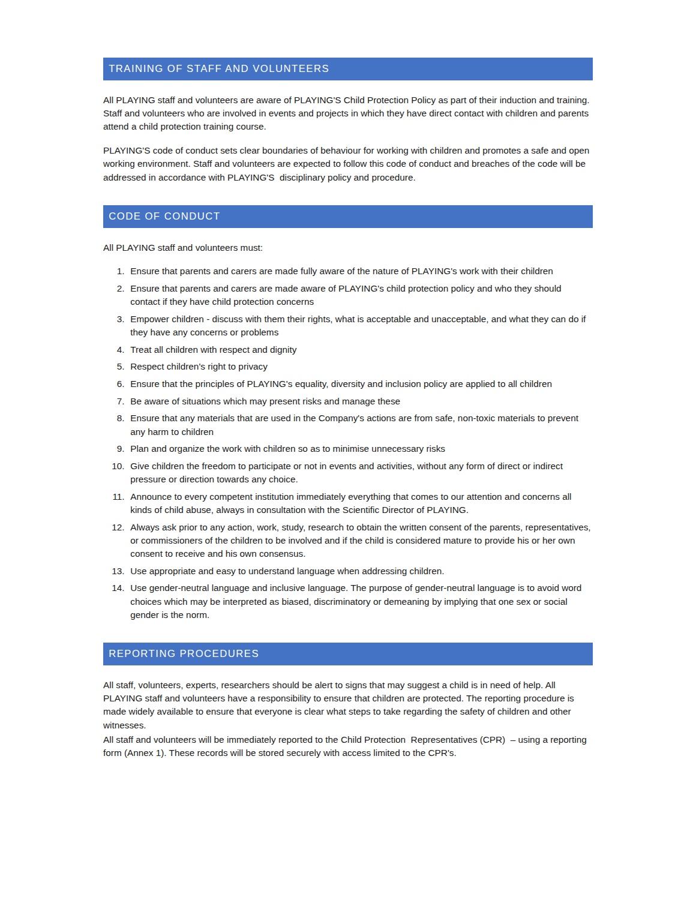Training of Staff and Volunteers
All PLAYING staff and volunteers are aware of PLAYING'S Child Protection Policy as part of their induction and training. Staff and volunteers who are involved in events and projects in which they have direct contact with children and parents attend a child protection training course.
PLAYING'S code of conduct sets clear boundaries of behaviour for working with children and promotes a safe and open working environment. Staff and volunteers are expected to follow this code of conduct and breaches of the code will be addressed in accordance with PLAYING'S disciplinary policy and procedure.
Code of Conduct
All PLAYING staff and volunteers must:
Ensure that parents and carers are made fully aware of the nature of PLAYING's work with their children
Ensure that parents and carers are made aware of PLAYING's child protection policy and who they should contact if they have child protection concerns
Empower children - discuss with them their rights, what is acceptable and unacceptable, and what they can do if they have any concerns or problems
Treat all children with respect and dignity
Respect children's right to privacy
Ensure that the principles of PLAYING's equality, diversity and inclusion policy are applied to all children
Be aware of situations which may present risks and manage these
Ensure that any materials that are used in the Company's actions are from safe, non-toxic materials to prevent any harm to children
Plan and organize the work with children so as to minimise unnecessary risks
Give children the freedom to participate or not in events and activities, without any form of direct or indirect pressure or direction towards any choice.
Announce to every competent institution immediately everything that comes to our attention and concerns all kinds of child abuse, always in consultation with the Scientific Director of PLAYING.
Always ask prior to any action, work, study, research to obtain the written consent of the parents, representatives, or commissioners of the children to be involved and if the child is considered mature to provide his or her own consent to receive and his own consensus.
Use appropriate and easy to understand language when addressing children.
Use gender-neutral language and inclusive language. The purpose of gender-neutral language is to avoid word choices which may be interpreted as biased, discriminatory or demeaning by implying that one sex or social gender is the norm.
Reporting Procedures
All staff, volunteers, experts, researchers should be alert to signs that may suggest a child is in need of help. All PLAYING staff and volunteers have a responsibility to ensure that children are protected. The reporting procedure is made widely available to ensure that everyone is clear what steps to take regarding the safety of children and other witnesses.
All staff and volunteers will be immediately reported to the Child Protection Representatives (CPR) – using a reporting form (Annex 1). These records will be stored securely with access limited to the CPR's.